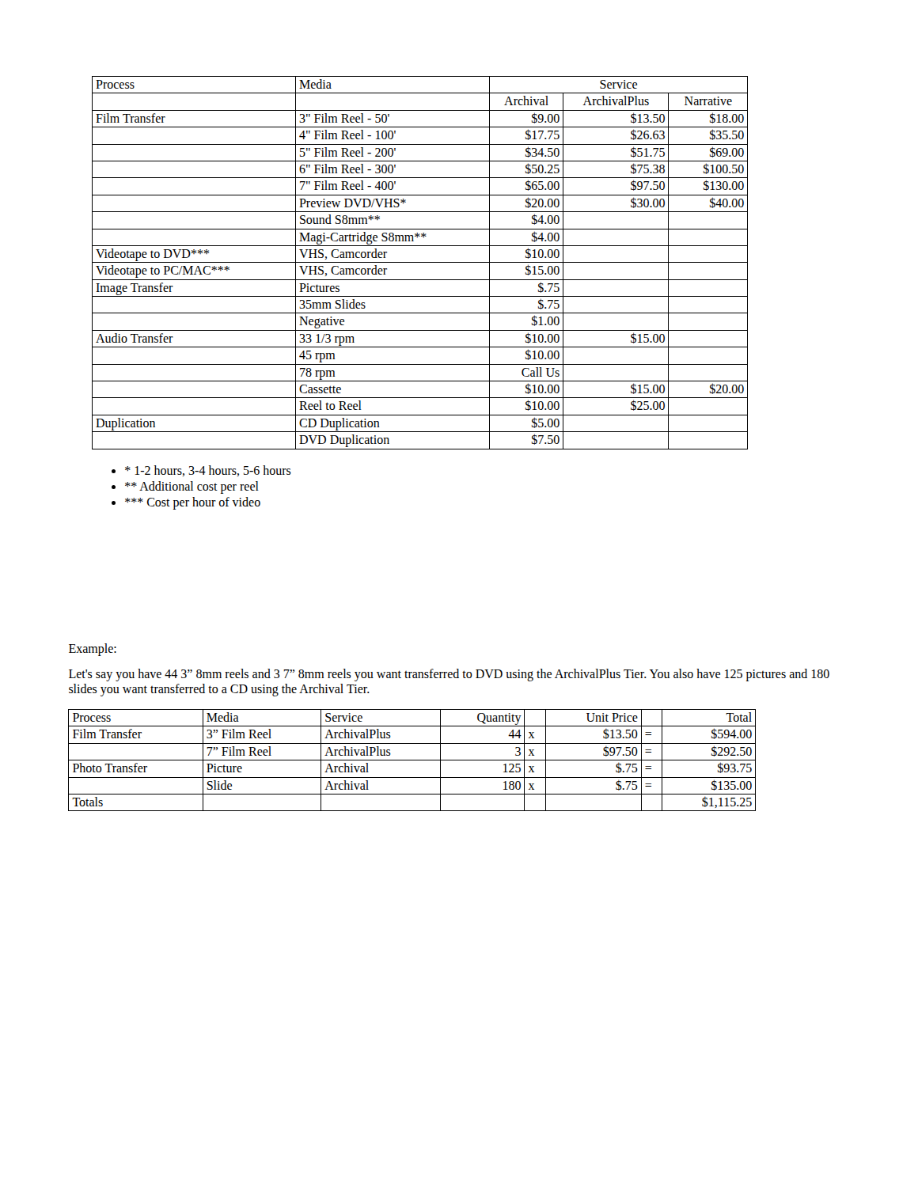| Process | Media | Service |
| | | Archival | ArchivalPlus | Narrative |
| Film Transfer | 3" Film Reel - 50' | $9.00 | $13.50 | $18.00 |
| | 4" Film Reel - 100' | $17.75 | $26.63 | $35.50 |
| | 5" Film Reel - 200' | $34.50 | $51.75 | $69.00 |
| | 6" Film Reel - 300' | $50.25 | $75.38 | $100.50 |
| | 7" Film Reel - 400' | $65.00 | $97.50 | $130.00 |
| | Preview DVD/VHS* | $20.00 | $30.00 | $40.00 |
| | Sound S8mm** | $4.00 | | |
| | Magi-Cartridge S8mm** | $4.00 | | |
| Videotape to DVD*** | VHS, Camcorder | $10.00 | | |
| Videotape to PC/MAC*** | VHS, Camcorder | $15.00 | | |
| Image Transfer | Pictures | $.75 | | |
| | 35mm Slides | $.75 | | |
| | Negative | $1.00 | | |
| Audio Transfer | 33 1/3 rpm | $10.00 | $15.00 | |
| | 45 rpm | $10.00 | | |
| | 78 rpm | Call Us | | |
| | Cassette | $10.00 | $15.00 | $20.00 |
| | Reel to Reel | $10.00 | $25.00 | |
| Duplication | CD Duplication | $5.00 | | |
| | DVD Duplication | $7.50 | | |
* 1-2 hours, 3-4 hours, 5-6 hours
** Additional cost per reel
*** Cost per hour of video
Example:
Let's say you have 44 3” 8mm reels and 3 7” 8mm reels you want transferred to DVD using the ArchivalPlus Tier. You also have 125 pictures and 180 slides you want transferred to a CD using the Archival Tier.
| Process | Media | Service | Quantity | | Unit Price | | Total |
| Film Transfer | 3” Film Reel | ArchivalPlus | 44 | x | $13.50 | = | $594.00 |
| | 7” Film Reel | ArchivalPlus | 3 | x | $97.50 | = | $292.50 |
| Photo Transfer | Picture | Archival | 125 | x | $.75 | = | $93.75 |
| | Slide | Archival | 180 | x | $.75 | = | $135.00 |
| Totals | | | | | | | $1,115.25 |